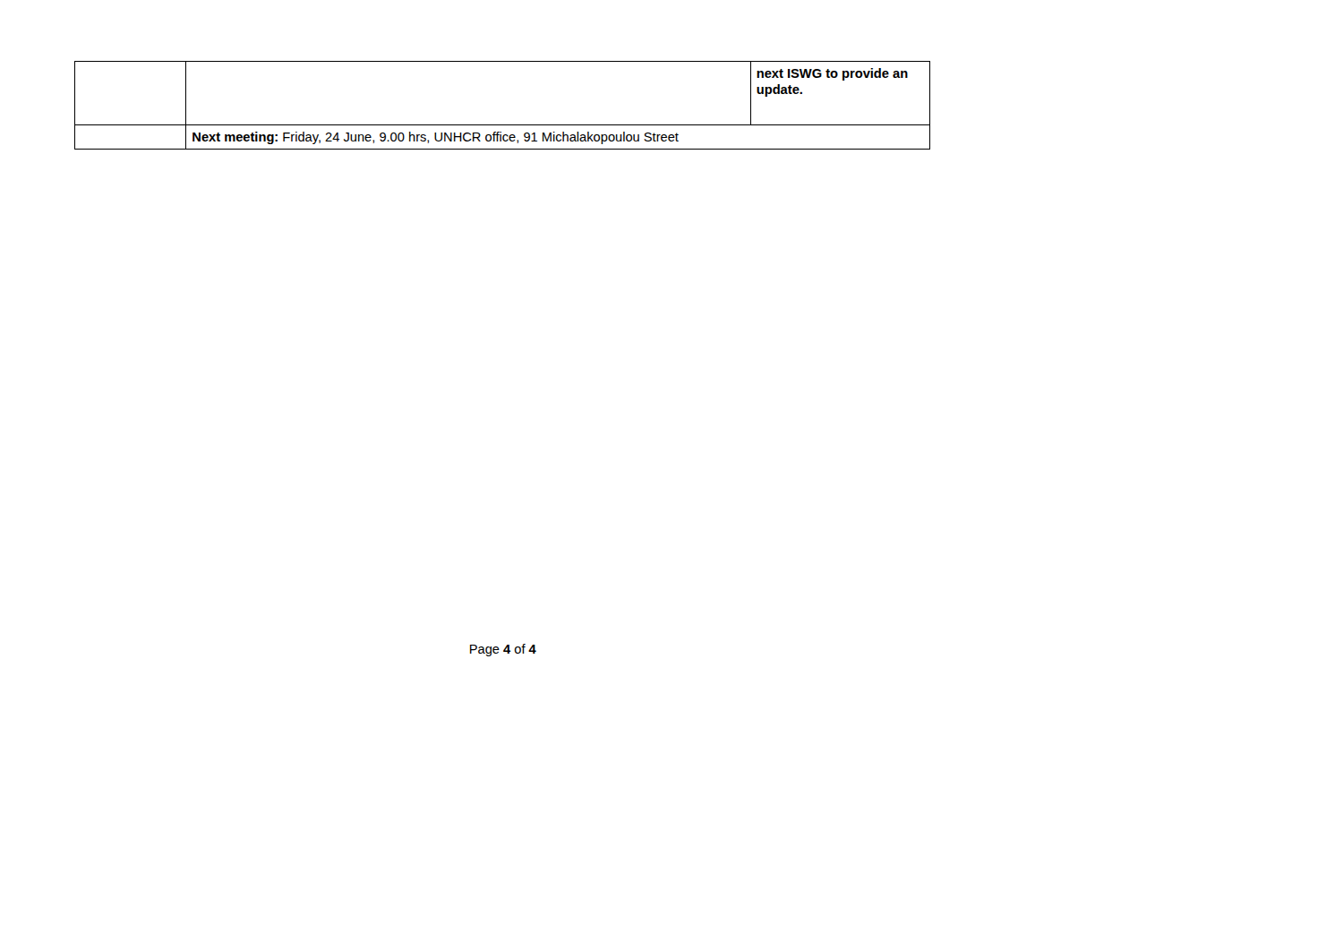| | | next ISWG to provide an update. |
| | Next meeting: Friday, 24 June, 9.00 hrs, UNHCR office, 91 Michalakopoulou Street |
Page 4 of 4